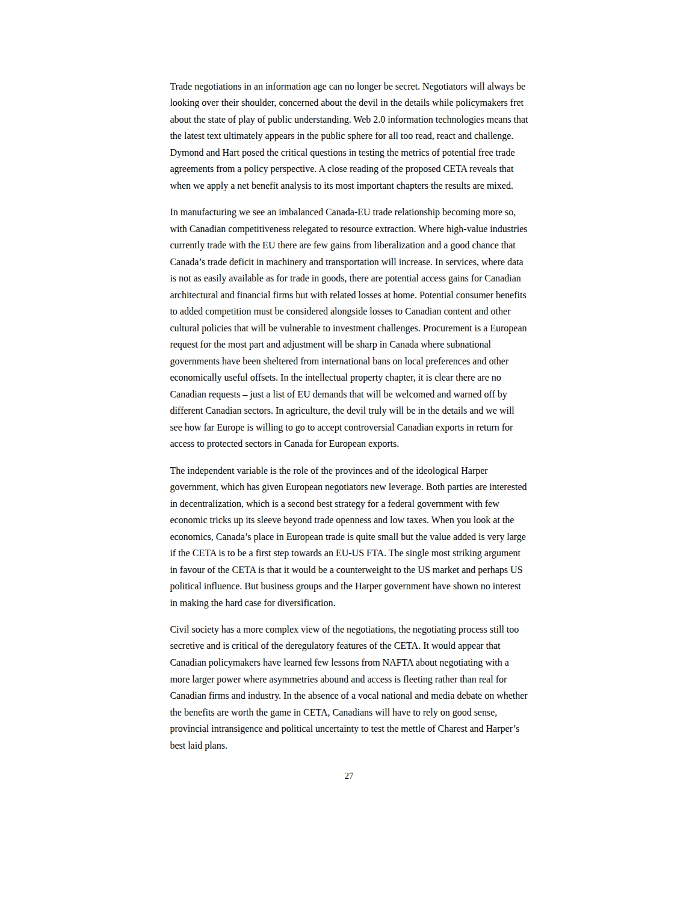Trade negotiations in an information age can no longer be secret. Negotiators will always be looking over their shoulder, concerned about the devil in the details while policymakers fret about the state of play of public understanding. Web 2.0 information technologies means that the latest text ultimately appears in the public sphere for all too read, react and challenge. Dymond and Hart posed the critical questions in testing the metrics of potential free trade agreements from a policy perspective. A close reading of the proposed CETA reveals that when we apply a net benefit analysis to its most important chapters the results are mixed.
In manufacturing we see an imbalanced Canada-EU trade relationship becoming more so, with Canadian competitiveness relegated to resource extraction. Where high-value industries currently trade with the EU there are few gains from liberalization and a good chance that Canada’s trade deficit in machinery and transportation will increase. In services, where data is not as easily available as for trade in goods, there are potential access gains for Canadian architectural and financial firms but with related losses at home. Potential consumer benefits to added competition must be considered alongside losses to Canadian content and other cultural policies that will be vulnerable to investment challenges. Procurement is a European request for the most part and adjustment will be sharp in Canada where subnational governments have been sheltered from international bans on local preferences and other economically useful offsets. In the intellectual property chapter, it is clear there are no Canadian requests – just a list of EU demands that will be welcomed and warned off by different Canadian sectors. In agriculture, the devil truly will be in the details and we will see how far Europe is willing to go to accept controversial Canadian exports in return for access to protected sectors in Canada for European exports.
The independent variable is the role of the provinces and of the ideological Harper government, which has given European negotiators new leverage. Both parties are interested in decentralization, which is a second best strategy for a federal government with few economic tricks up its sleeve beyond trade openness and low taxes. When you look at the economics, Canada’s place in European trade is quite small but the value added is very large if the CETA is to be a first step towards an EU-US FTA. The single most striking argument in favour of the CETA is that it would be a counterweight to the US market and perhaps US political influence. But business groups and the Harper government have shown no interest in making the hard case for diversification.
Civil society has a more complex view of the negotiations, the negotiating process still too secretive and is critical of the deregulatory features of the CETA. It would appear that Canadian policymakers have learned few lessons from NAFTA about negotiating with a more larger power where asymmetries abound and access is fleeting rather than real for Canadian firms and industry. In the absence of a vocal national and media debate on whether the benefits are worth the game in CETA, Canadians will have to rely on good sense, provincial intransigence and political uncertainty to test the mettle of Charest and Harper’s best laid plans.
27